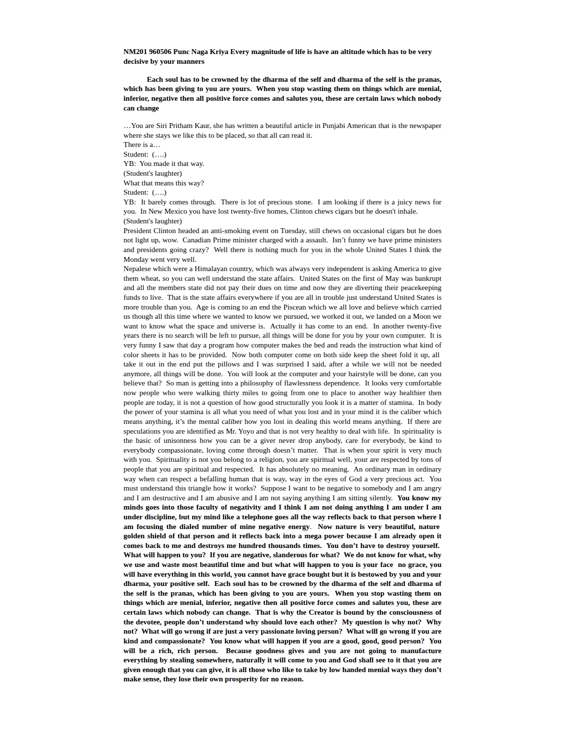NM201 960506 Punc Naga Kriya Every magnitude of life is have an altitude which has to be very decisive by your manners
Each soul has to be crowned by the dharma of the self and dharma of the self is the pranas, which has been giving to you are yours. When you stop wasting them on things which are menial, inferior, negative then all positive force comes and salutes you, these are certain laws which nobody can change
…You are Siri Pritham Kaur, she has written a beautiful article in Punjabi American that is the newspaper where she stays we like this to be placed, so that all can read it.
There is a…
Student: (….)
YB: You made it that way.
(Student's laughter)
What that means this way?
Student: (….)
YB: It barely comes through. There is lot of precious stone. I am looking if there is a juicy news for you. In New Mexico you have lost twenty-five homes, Clinton chews cigars but he doesn't inhale.
(Student's laughter)
President Clinton headed an anti-smoking event on Tuesday, still chews on occasional cigars but he does not light up, wow. Canadian Prime minister charged with a assault. Isn’t funny we have prime ministers and presidents going crazy? Well there is nothing much for you in the whole United States I think the Monday went very well.
Nepalese which were a Himalayan country, which was always very independent is asking America to give them wheat, so you can well understand the state affairs. United States on the first of May was bankrupt and all the members state did not pay their dues on time and now they are diverting their peacekeeping funds to live. That is the state affairs everywhere if you are all in trouble just understand United States is more trouble than you. Age is coming to an end the Piscean which we all love and believe which carried us though all this time where we wanted to know we pursued, we worked it out, we landed on a Moon we want to know what the space and universe is. Actually it has come to an end. In another twenty-five years there is no search will be left to pursue, all things will be done for you by your own computer. It is very funny I saw that day a program how computer makes the bed and reads the instruction what kind of color sheets it has to be provided. Now both computer come on both side keep the sheet fold it up, all take it out in the end put the pillows and I was surprised I said, after a while we will not be needed anymore, all things will be done. You will look at the computer and your hairstyle will be done, can you believe that? So man is getting into a philosophy of flawlessness dependence. It looks very comfortable now people who were walking thirty miles to going from one to place to another way healthier then people are today, it is not a question of how good structurally you look it is a matter of stamina. In body the power of your stamina is all what you need of what you lost and in your mind it is the caliber which means anything, it’s the mental caliber how you lost in dealing this world means anything. If there are speculations you are identified as Mr. Yoyo and that is not very healthy to deal with life. In spirituality is the basic of unisonness how you can be a giver never drop anybody, care for everybody, be kind to everybody compassionate, loving come through doesn’t matter. That is when your spirit is very much with you. Spirituality is not you belong to a religion, you are spiritual well, your are respected by tons of people that you are spiritual and respected. It has absolutely no meaning. An ordinary man in ordinary way when can respect a befalling human that is way, way in the eyes of God a very precious act. You must understand this triangle how it works? Suppose I want to be negative to somebody and I am angry and I am destructive and I am abusive and I am not saying anything I am sitting silently. You know my minds goes into those faculty of negativity and I think I am not doing anything I am under I am under discipline, but my mind like a telephone goes all the way reflects back to that person where I am focusing the dialed number of mine negative energy. Now nature is very beautiful, nature golden shield of that person and it reflects back into a mega power because I am already open it comes back to me and destroys me hundred thousands times. You don’t have to destroy yourself. What will happen to you? If you are negative, slanderous for what? We do not know for what, why we use and waste most beautiful time and but what will happen to you is your face no grace, you will have everything in this world, you cannot have grace bought but it is bestowed by you and your dharma, your positive self. Each soul has to be crowned by the dharma of the self and dharma of the self is the pranas, which has been giving to you are yours. When you stop wasting them on things which are menial, inferior, negative then all positive force comes and salutes you, these are certain laws which nobody can change. That is why the Creator is bound by the consciousness of the devotee, people don’t understand why should love each other? My question is why not? Why not? What will go wrong if are just a very passionate loving person? What will go wrong if you are kind and compassionate? You know what will happen if you are a good, good, good person? You will be a rich, rich person. Because goodness gives and you are not going to manufacture everything by stealing somewhere, naturally it will come to you and God shall see to it that you are given enough that you can give, it is all those who like to take by low handed menial ways they don’t make sense, they lose their own prosperity for no reason.